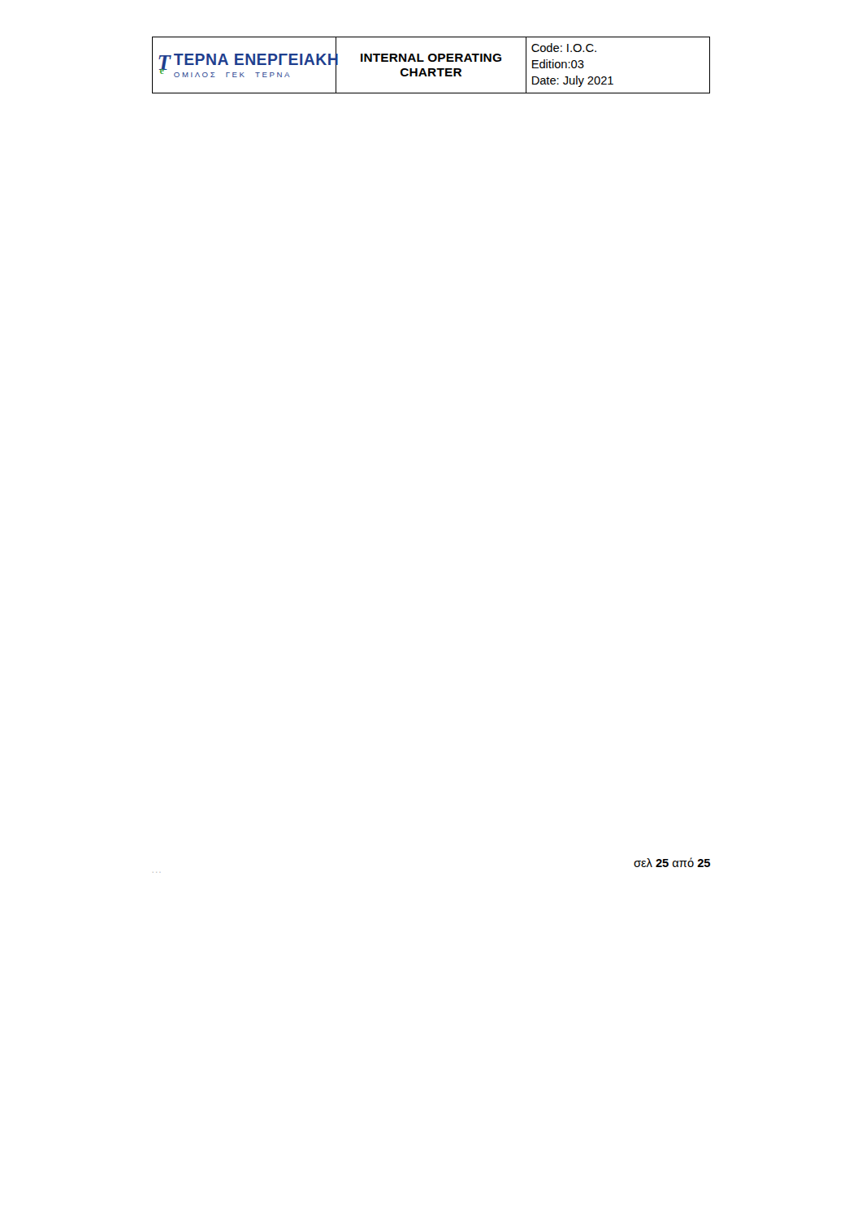| T e ΤΕΡΝΑ ΕΝΕΡΓΕΙΑΚΗ ΟΜΙΛΟΣ ΓΕΚ ΤΕΡΝΑ | INTERNAL OPERATING CHARTER | Code: I.O.C. Edition:03 Date: July 2021 |
...
σελ 25 από 25